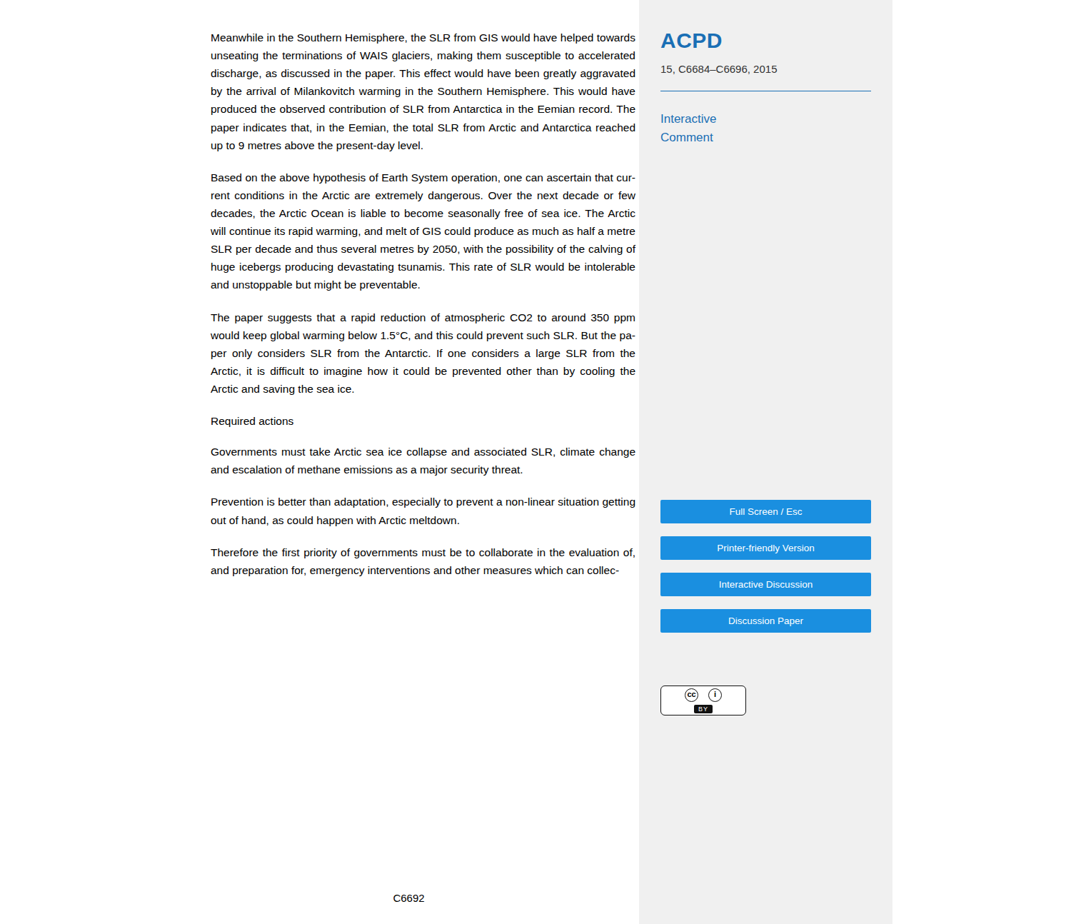Meanwhile in the Southern Hemisphere, the SLR from GIS would have helped towards unseating the terminations of WAIS glaciers, making them susceptible to accelerated discharge, as discussed in the paper. This effect would have been greatly aggravated by the arrival of Milankovitch warming in the Southern Hemisphere. This would have produced the observed contribution of SLR from Antarctica in the Eemian record. The paper indicates that, in the Eemian, the total SLR from Arctic and Antarctica reached up to 9 metres above the present-day level.
Based on the above hypothesis of Earth System operation, one can ascertain that current conditions in the Arctic are extremely dangerous. Over the next decade or few decades, the Arctic Ocean is liable to become seasonally free of sea ice. The Arctic will continue its rapid warming, and melt of GIS could produce as much as half a metre SLR per decade and thus several metres by 2050, with the possibility of the calving of huge icebergs producing devastating tsunamis. This rate of SLR would be intolerable and unstoppable but might be preventable.
The paper suggests that a rapid reduction of atmospheric CO2 to around 350 ppm would keep global warming below 1.5°C, and this could prevent such SLR. But the paper only considers SLR from the Antarctic. If one considers a large SLR from the Arctic, it is difficult to imagine how it could be prevented other than by cooling the Arctic and saving the sea ice.
Required actions
Governments must take Arctic sea ice collapse and associated SLR, climate change and escalation of methane emissions as a major security threat.
Prevention is better than adaptation, especially to prevent a non-linear situation getting out of hand, as could happen with Arctic meltdown.
Therefore the first priority of governments must be to collaborate in the evaluation of, and preparation for, emergency interventions and other measures which can collec-
C6692
ACPD
15, C6684–C6696, 2015
Interactive
Comment
Full Screen / Esc Printer-friendly Version Interactive Discussion Discussion Paper
cc i
BY